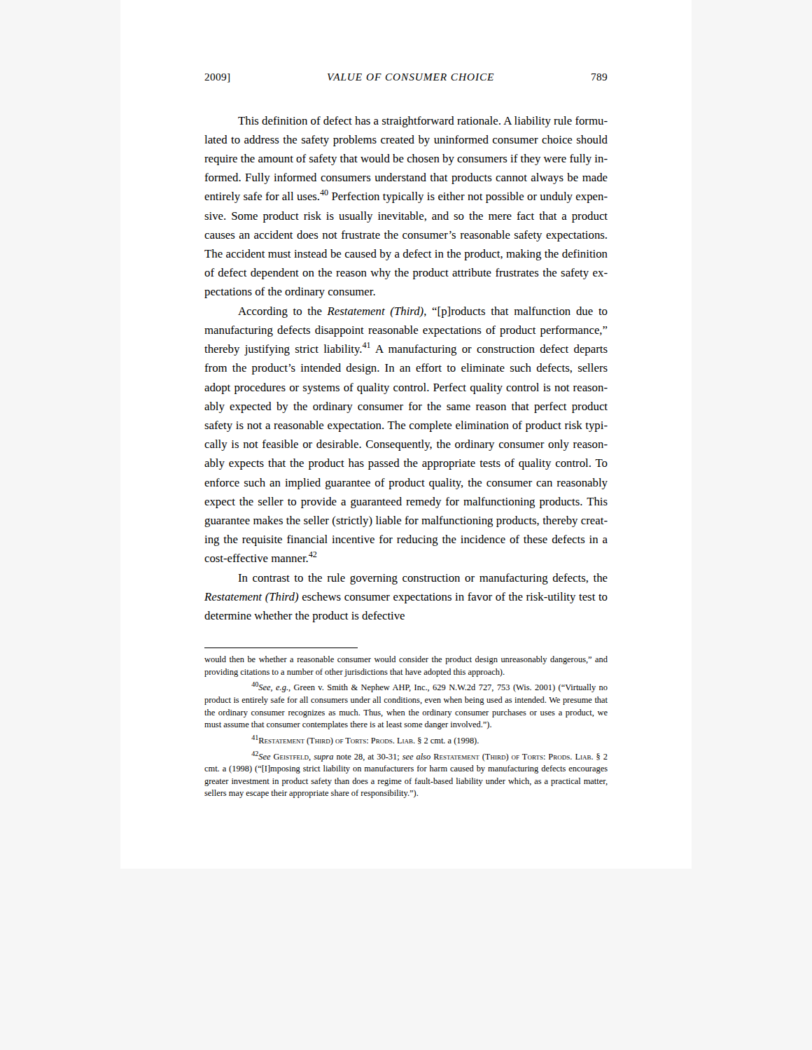2009] Value of Consumer Choice 789
This definition of defect has a straightforward rationale. A liability rule formulated to address the safety problems created by uninformed consumer choice should require the amount of safety that would be chosen by consumers if they were fully informed. Fully informed consumers understand that products cannot always be made entirely safe for all uses.40 Perfection typically is either not possible or unduly expensive. Some product risk is usually inevitable, and so the mere fact that a product causes an accident does not frustrate the consumer’s reasonable safety expectations. The accident must instead be caused by a defect in the product, making the definition of defect dependent on the reason why the product attribute frustrates the safety expectations of the ordinary consumer.
According to the Restatement (Third), “[p]roducts that malfunction due to manufacturing defects disappoint reasonable expectations of product performance,” thereby justifying strict liability.41 A manufacturing or construction defect departs from the product’s intended design. In an effort to eliminate such defects, sellers adopt procedures or systems of quality control. Perfect quality control is not reasonably expected by the ordinary consumer for the same reason that perfect product safety is not a reasonable expectation. The complete elimination of product risk typically is not feasible or desirable. Consequently, the ordinary consumer only reasonably expects that the product has passed the appropriate tests of quality control. To enforce such an implied guarantee of product quality, the consumer can reasonably expect the seller to provide a guaranteed remedy for malfunctioning products. This guarantee makes the seller (strictly) liable for malfunctioning products, thereby creating the requisite financial incentive for reducing the incidence of these defects in a cost-effective manner.42
In contrast to the rule governing construction or manufacturing defects, the Restatement (Third) eschews consumer expectations in favor of the risk-utility test to determine whether the product is defective
would then be whether a reasonable consumer would consider the product design unreasonably dangerous,” and providing citations to a number of other jurisdictions that have adopted this approach).
40 See, e.g., Green v. Smith & Nephew AHP, Inc., 629 N.W.2d 727, 753 (Wis. 2001) (“Virtually no product is entirely safe for all consumers under all conditions, even when being used as intended. We presume that the ordinary consumer recognizes as much. Thus, when the ordinary consumer purchases or uses a product, we must assume that consumer contemplates there is at least some danger involved.”).
41 Restatement (Third) of Torts: Prods. Liab. § 2 cmt. a (1998).
42 See Geistfeld, supra note 28, at 30-31; see also Restatement (Third) of Torts: Prods. Liab. § 2 cmt. a (1998) (“[I]mposing strict liability on manufacturers for harm caused by manufacturing defects encourages greater investment in product safety than does a regime of fault-based liability under which, as a practical matter, sellers may escape their appropriate share of responsibility.”).